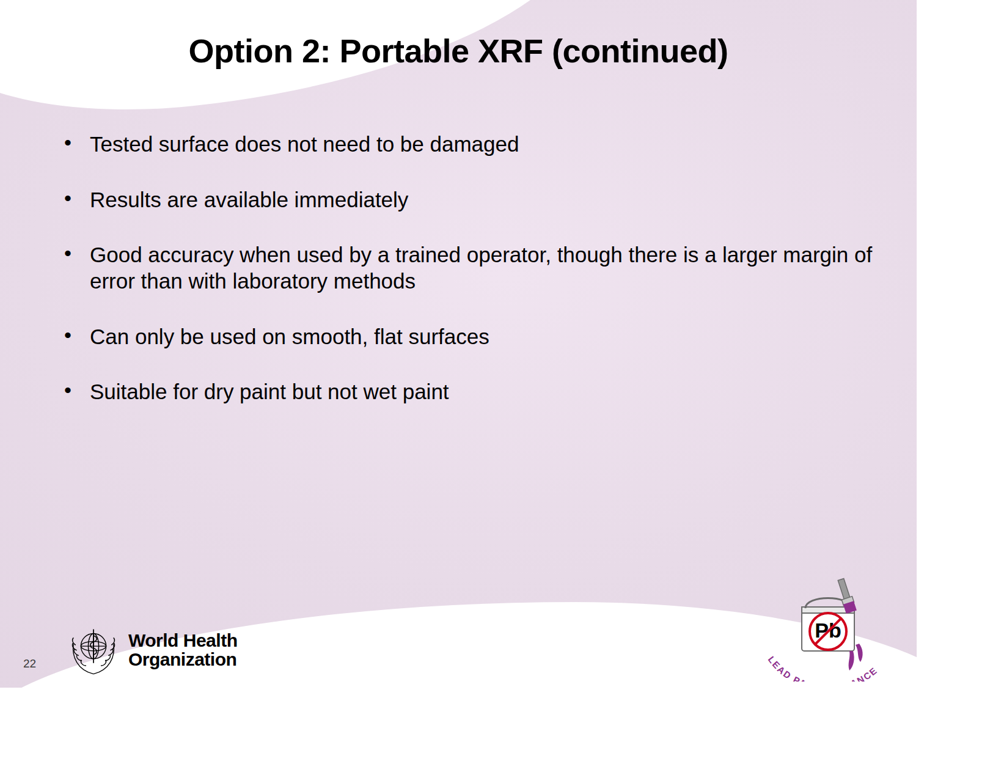Option 2: Portable XRF (continued)
Tested surface does not need to be damaged
Results are available immediately
Good accuracy when used by a trained operator, though there is a larger margin of error than with laboratory methods
Can only be used on smooth, flat surfaces
Suitable for dry paint but not wet paint
22
World Health
Organization
Pb LEAD PAINT ALLIANCE